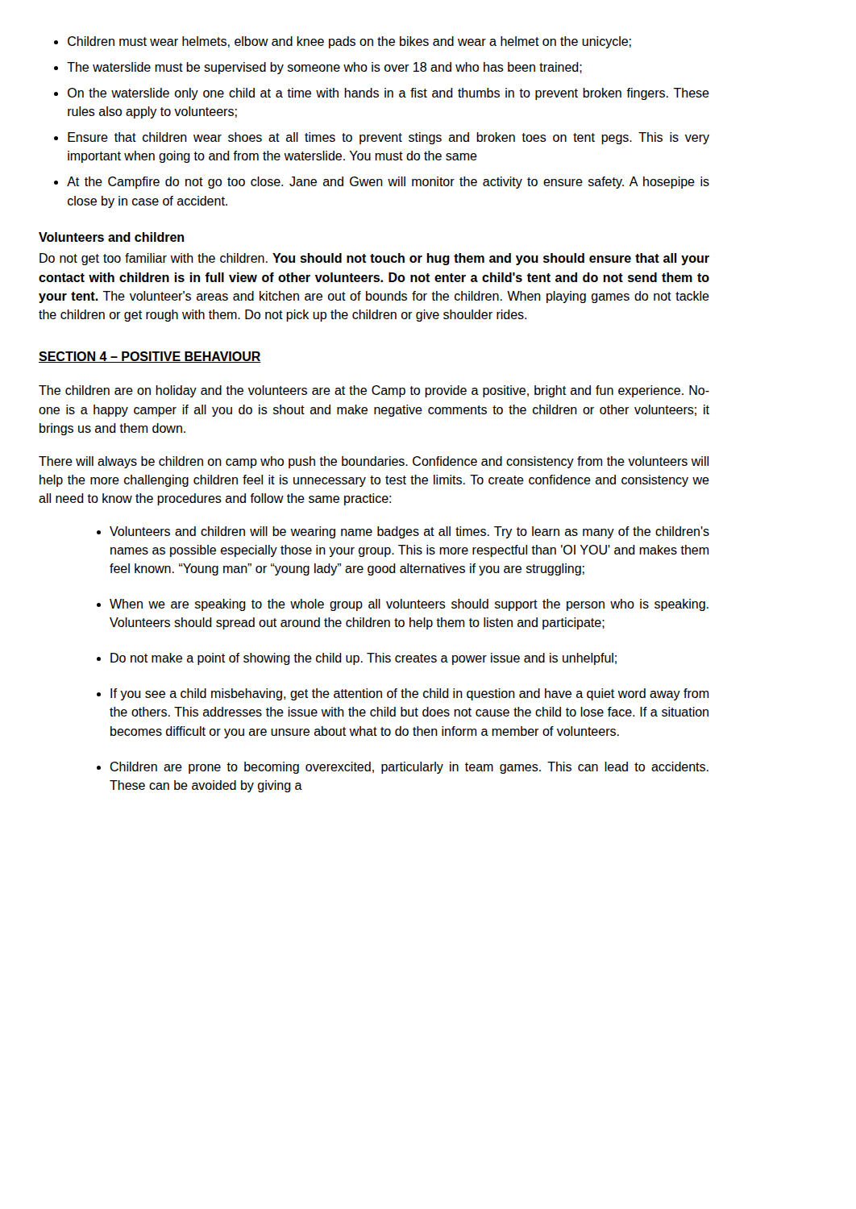Children must wear helmets, elbow and knee pads on the bikes and wear a helmet on the unicycle;
The waterslide must be supervised by someone who is over 18 and who has been trained;
On the waterslide only one child at a time with hands in a fist and thumbs in to prevent broken fingers. These rules also apply to volunteers;
Ensure that children wear shoes at all times to prevent stings and broken toes on tent pegs. This is very important when going to and from the waterslide. You must do the same
At the Campfire do not go too close. Jane and Gwen will monitor the activity to ensure safety. A hosepipe is close by in case of accident.
Volunteers and children
Do not get too familiar with the children. You should not touch or hug them and you should ensure that all your contact with children is in full view of other volunteers. Do not enter a child's tent and do not send them to your tent. The volunteer's areas and kitchen are out of bounds for the children. When playing games do not tackle the children or get rough with them. Do not pick up the children or give shoulder rides.
SECTION 4 – POSITIVE BEHAVIOUR
The children are on holiday and the volunteers are at the Camp to provide a positive, bright and fun experience. No-one is a happy camper if all you do is shout and make negative comments to the children or other volunteers; it brings us and them down.
There will always be children on camp who push the boundaries. Confidence and consistency from the volunteers will help the more challenging children feel it is unnecessary to test the limits. To create confidence and consistency we all need to know the procedures and follow the same practice:
Volunteers and children will be wearing name badges at all times. Try to learn as many of the children's names as possible especially those in your group. This is more respectful than 'OI YOU' and makes them feel known. “Young man” or “young lady” are good alternatives if you are struggling;
When we are speaking to the whole group all volunteers should support the person who is speaking. Volunteers should spread out around the children to help them to listen and participate;
Do not make a point of showing the child up. This creates a power issue and is unhelpful;
If you see a child misbehaving, get the attention of the child in question and have a quiet word away from the others. This addresses the issue with the child but does not cause the child to lose face. If a situation becomes difficult or you are unsure about what to do then inform a member of volunteers.
Children are prone to becoming overexcited, particularly in team games. This can lead to accidents. These can be avoided by giving a